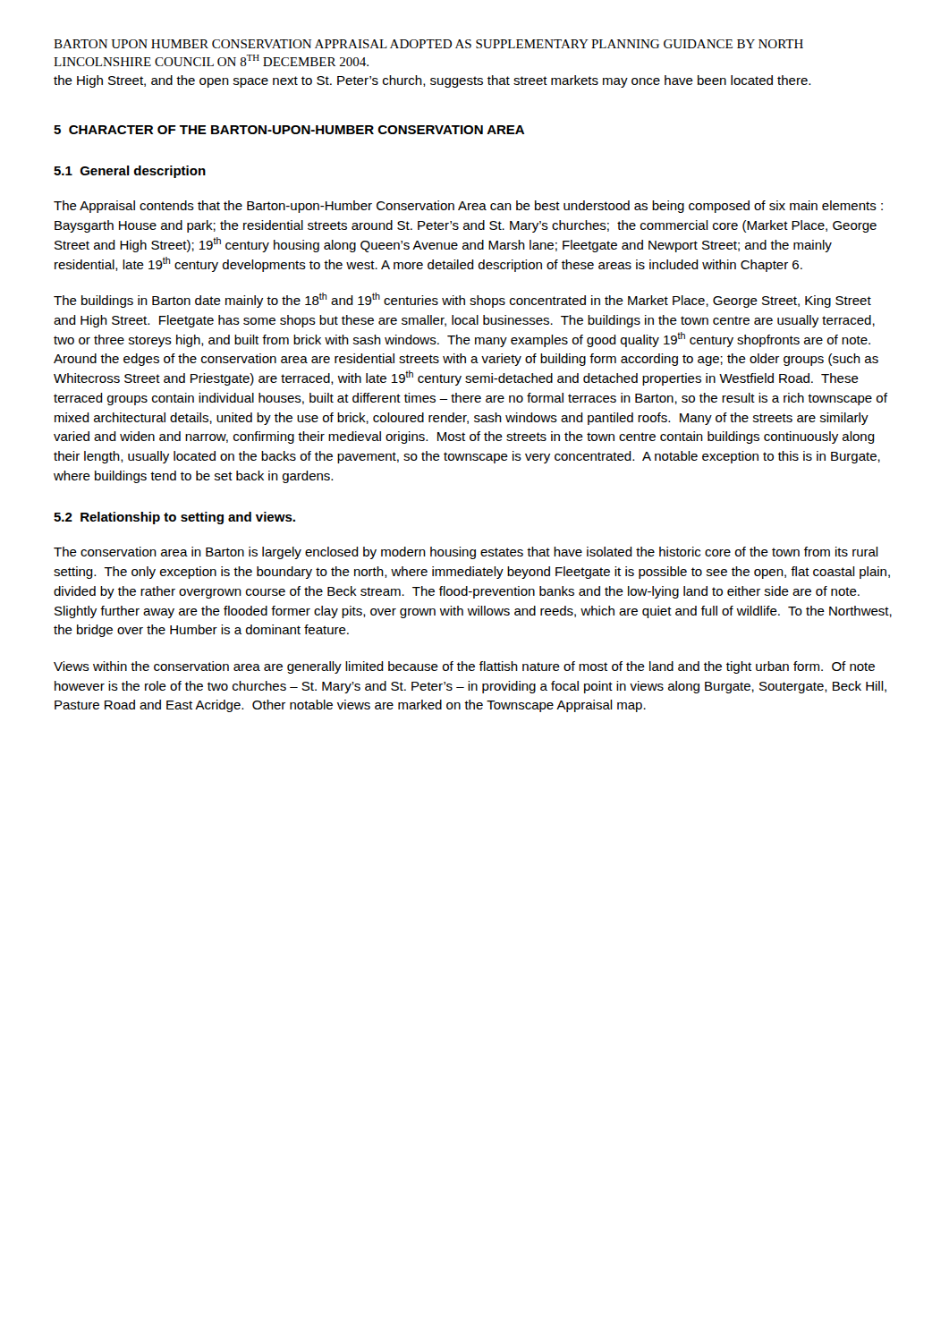BARTON UPON HUMBER CONSERVATION APPRAISAL ADOPTED AS SUPPLEMENTARY PLANNING GUIDANCE BY NORTH LINCOLNSHIRE COUNCIL ON 8TH DECEMBER 2004.
the High Street, and the open space next to St. Peter’s church, suggests that street markets may once have been located there.
5 CHARACTER OF THE BARTON-UPON-HUMBER CONSERVATION AREA
5.1 General description
The Appraisal contends that the Barton-upon-Humber Conservation Area can be best understood as being composed of six main elements : Baysgarth House and park; the residential streets around St. Peter’s and St. Mary’s churches; the commercial core (Market Place, George Street and High Street); 19th century housing along Queen’s Avenue and Marsh lane; Fleetgate and Newport Street; and the mainly residential, late 19th century developments to the west. A more detailed description of these areas is included within Chapter 6.
The buildings in Barton date mainly to the 18th and 19th centuries with shops concentrated in the Market Place, George Street, King Street and High Street. Fleetgate has some shops but these are smaller, local businesses. The buildings in the town centre are usually terraced, two or three storeys high, and built from brick with sash windows. The many examples of good quality 19th century shopfronts are of note. Around the edges of the conservation area are residential streets with a variety of building form according to age; the older groups (such as Whitecross Street and Priestgate) are terraced, with late 19th century semi-detached and detached properties in Westfield Road. These terraced groups contain individual houses, built at different times – there are no formal terraces in Barton, so the result is a rich townscape of mixed architectural details, united by the use of brick, coloured render, sash windows and pantiled roofs. Many of the streets are similarly varied and widen and narrow, confirming their medieval origins. Most of the streets in the town centre contain buildings continuously along their length, usually located on the backs of the pavement, so the townscape is very concentrated. A notable exception to this is in Burgate, where buildings tend to be set back in gardens.
5.2 Relationship to setting and views.
The conservation area in Barton is largely enclosed by modern housing estates that have isolated the historic core of the town from its rural setting. The only exception is the boundary to the north, where immediately beyond Fleetgate it is possible to see the open, flat coastal plain, divided by the rather overgrown course of the Beck stream. The flood-prevention banks and the low-lying land to either side are of note. Slightly further away are the flooded former clay pits, over grown with willows and reeds, which are quiet and full of wildlife. To the Northwest, the bridge over the Humber is a dominant feature.
Views within the conservation area are generally limited because of the flattish nature of most of the land and the tight urban form. Of note however is the role of the two churches – St. Mary’s and St. Peter’s – in providing a focal point in views along Burgate, Soutergate, Beck Hill, Pasture Road and East Acridge. Other notable views are marked on the Townscape Appraisal map.